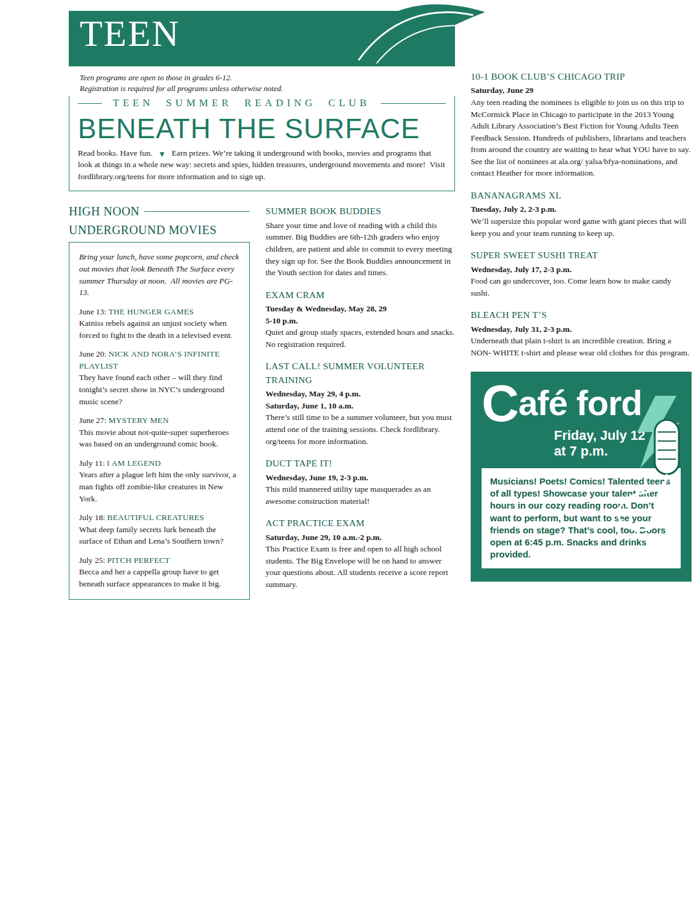TEEN
Teen programs are open to those in grades 6-12.
Registration is required for all programs unless otherwise noted.
TEEN SUMMER READING CLUB
BENEATH THE SURFACE
Read books. Have fun. ▼ Earn prizes. We’re taking it underground with books, movies and programs that look at things in a whole new way: secrets and spies, hidden treasures, underground movements and more! Visit fordlibrary.org/teens for more information and to sign up.
HIGH NOON
UNDERGROUND MOVIES
Bring your lunch, have some popcorn, and check out movies that look Beneath The Surface every summer Thursday at noon. All movies are PG-13.
June 13: THE HUNGER GAMES
Katniss rebels against an unjust society when forced to fight to the death in a televised event.
June 20: NICK AND NORA’S INFINITE PLAYLIST
They have found each other – will they find tonight’s secret show in NYC’s underground music scene?
June 27: MYSTERY MEN
This movie about not-quite-super superheroes was based on an underground comic book.
July 11: I AM LEGEND
Years after a plague left him the only survivor, a man fights off zombie-like creatures in New York.
July 18: BEAUTIFUL CREATURES
What deep family secrets lurk beneath the surface of Ethan and Lena’s Southern town?
July 25: PITCH PERFECT
Becca and her a cappella group have to get beneath surface appearances to make it big.
SUMMER BOOK BUDDIES
Share your time and love of reading with a child this summer. Big Buddies are 6th-12th graders who enjoy children, are patient and able to commit to every meeting they sign up for. See the Book Buddies announcement in the Youth section for dates and times.
EXAM CRAM
Tuesday & Wednesday, May 28, 29
5-10 p.m.
Quiet and group study spaces, extended hours and snacks. No registration required.
LAST CALL! SUMMER VOLUNTEER TRAINING
Wednesday, May 29, 4 p.m.
Saturday, June 1, 10 a.m.
There’s still time to be a summer volunteer, but you must attend one of the training sessions. Check fordlibrary. org/teens for more information.
DUCT TAPE IT!
Wednesday, June 19, 2-3 p.m.
This mild mannered utility tape masquerades as an awesome construction material!
ACT PRACTICE EXAM
Saturday, June 29, 10 a.m.-2 p.m.
This Practice Exam is free and open to all high school students. The Big Envelope will be on hand to answer your questions about. All students receive a score report summary.
10-1 BOOK CLUB’S CHICAGO TRIP
Saturday, June 29
Any teen reading the nominees is eligible to join us on this trip to McCormick Place in Chicago to participate in the 2013 Young Adult Library Association’s Best Fiction for Young Adults Teen Feedback Session. Hundreds of publishers, librarians and teachers from around the country are waiting to hear what YOU have to say. See the list of nominees at ala.org/ yalsa/bfya-nominations, and contact Heather for more information.
BANANAGRAMS XL
Tuesday, July 2, 2-3 p.m.
We’ll supersize this popular word game with giant pieces that will keep you and your team running to keep up.
SUPER SWEET SUSHI TREAT
Wednesday, July 17, 2-3 p.m.
Food can go undercover, too. Come learn how to make candy sushi.
BLEACH PEN T’S
Wednesday, July 31, 2-3 p.m.
Underneath that plain t-shirt is an incredible creation. Bring a NON- WHITE t-shirt and please wear old clothes for this program.
Café ford
Friday, July 12
at 7 p.m.
Musicians! Poets! Comics! Talented teens of all types! Showcase your talent after hours in our cozy reading room. Don’t want to perform, but want to see your friends on stage? That’s cool, too. Doors open at 6:45 p.m. Snacks and drinks provided.